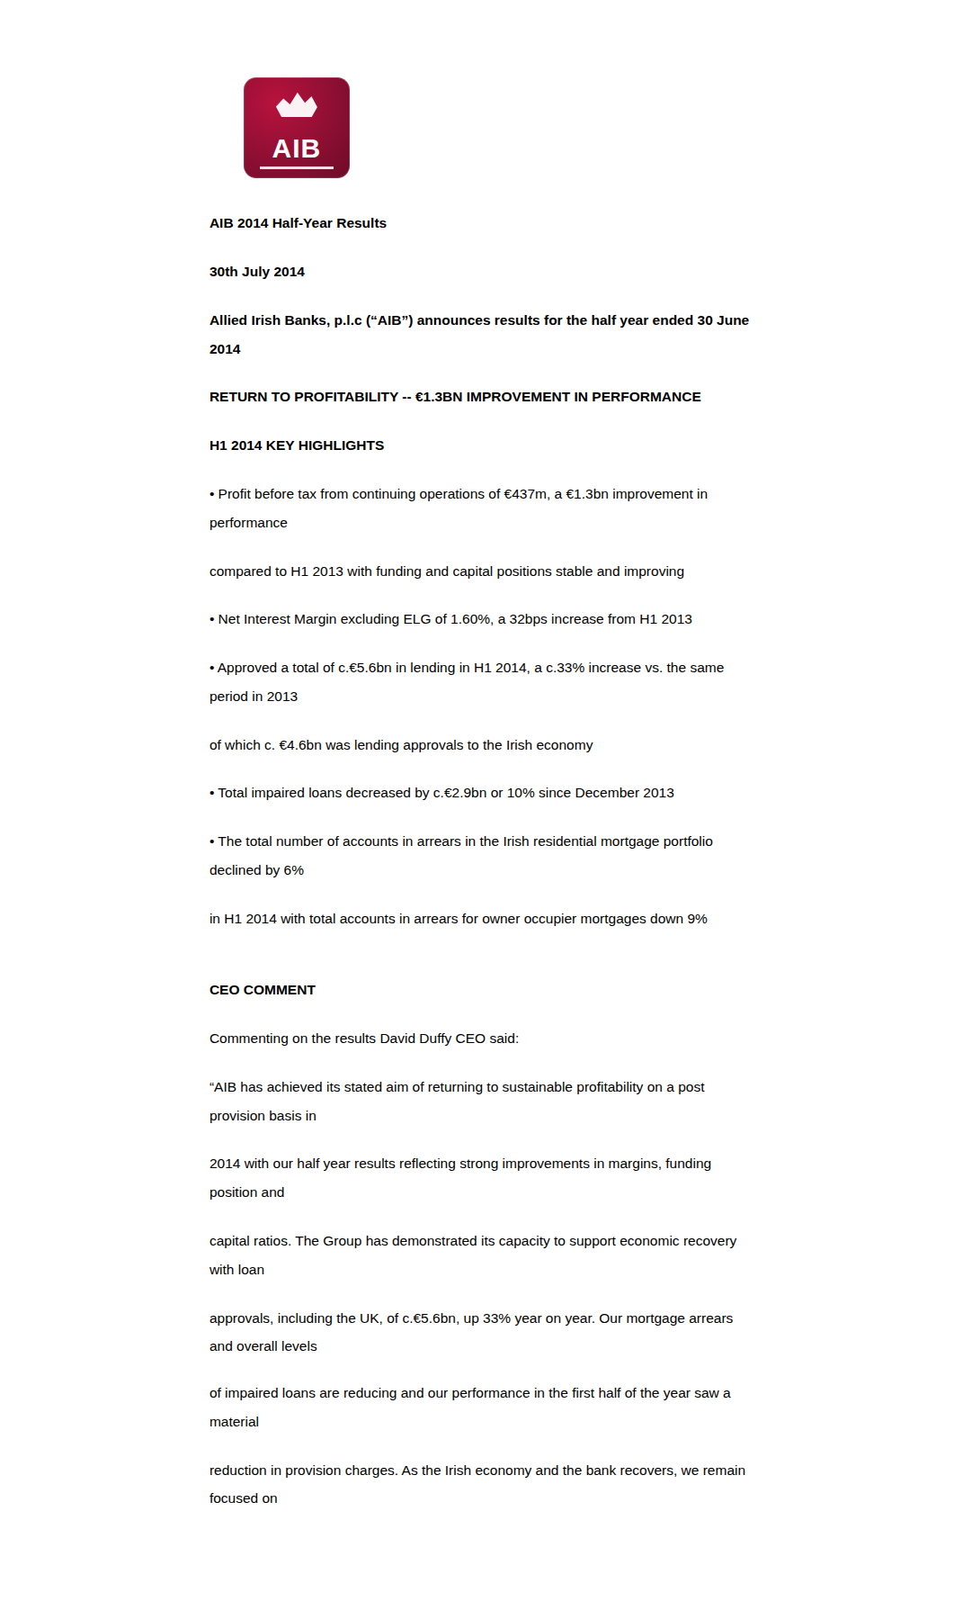AIB
AIB 2014 Half-Year Results
30th July 2014
Allied Irish Banks, p.l.c (“AIB”) announces results for the half year ended 30 June 2014
RETURN TO PROFITABILITY -- €1.3BN IMPROVEMENT IN PERFORMANCE
H1 2014 KEY HIGHLIGHTS
• Profit before tax from continuing operations of €437m, a €1.3bn improvement in performance
compared to H1 2013 with funding and capital positions stable and improving
• Net Interest Margin excluding ELG of 1.60%, a 32bps increase from H1 2013
• Approved a total of c.€5.6bn in lending in H1 2014, a c.33% increase vs. the same period in 2013
of which c. €4.6bn was lending approvals to the Irish economy
• Total impaired loans decreased by c.€2.9bn or 10% since December 2013
• The total number of accounts in arrears in the Irish residential mortgage portfolio declined by 6%
in H1 2014 with total accounts in arrears for owner occupier mortgages down 9%
CEO COMMENT
Commenting on the results David Duffy CEO said:
“AIB has achieved its stated aim of returning to sustainable profitability on a post provision basis in
2014 with our half year results reflecting strong improvements in margins, funding position and
capital ratios. The Group has demonstrated its capacity to support economic recovery with loan
approvals, including the UK, of c.€5.6bn, up 33% year on year. Our mortgage arrears and overall levels
of impaired loans are reducing and our performance in the first half of the year saw a material
reduction in provision charges. As the Irish economy and the bank recovers, we remain focused on